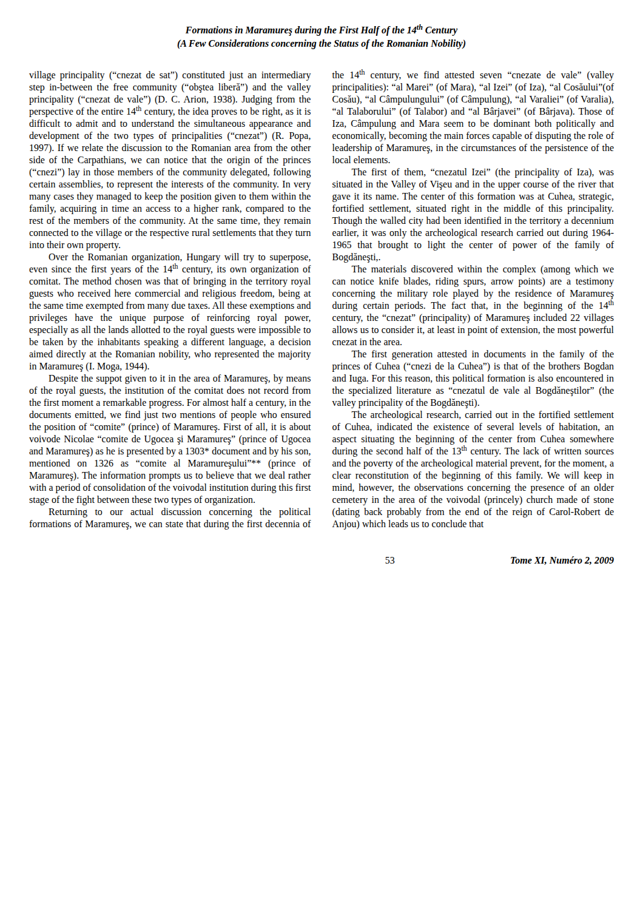Formations in Maramureş during the First Half of the 14th Century
(A Few Considerations concerning the Status of the Romanian Nobility)
village principality (“cnezat de sat”) constituted just an intermediary step in-between the free community (“obştea liberă”) and the valley principality (“cnezat de vale”) (D. C. Arion, 1938). Judging from the perspective of the entire 14th century, the idea proves to be right, as it is difficult to admit and to understand the simultaneous appearance and development of the two types of principalities (“cnezat”) (R. Popa, 1997). If we relate the discussion to the Romanian area from the other side of the Carpathians, we can notice that the origin of the princes (“cnezi”) lay in those members of the community delegated, following certain assemblies, to represent the interests of the community. In very many cases they managed to keep the position given to them within the family, acquiring in time an access to a higher rank, compared to the rest of the members of the community. At the same time, they remain connected to the village or the respective rural settlements that they turn into their own property.
Over the Romanian organization, Hungary will try to superpose, even since the first years of the 14th century, its own organization of comitat. The method chosen was that of bringing in the territory royal guests who received here commercial and religious freedom, being at the same time exempted from many due taxes. All these exemptions and privileges have the unique purpose of reinforcing royal power, especially as all the lands allotted to the royal guests were impossible to be taken by the inhabitants speaking a different language, a decision aimed directly at the Romanian nobility, who represented the majority in Maramureş (I. Moga, 1944).
Despite the suppot given to it in the area of Maramureş, by means of the royal guests, the institution of the comitat does not record from the first moment a remarkable progress. For almost half a century, in the documents emitted, we find just two mentions of people who ensured the position of “comite” (prince) of Maramureş. First of all, it is about voivode Nicolae “comite de Ugocea şi Maramureş” (prince of Ugocea and Maramureş) as he is presented by a 1303* document and by his son, mentioned on 1326 as “comite al Maramureşului”** (prince of Maramureş). The information prompts us to believe that we deal rather with a period of consolidation of the voivodal institution during this first stage of the fight between these two types of organization.
Returning to our actual discussion concerning the political formations of Maramureş, we can state that during the first decennia of the 14th century, we find attested seven “cnezate de vale” (valley principalities): “al Marei” (of Mara), “al Izei” (of Iza), “al Cosăului”(of Cosău), “al Câmpulungului” (of Câmpulung), “al Varaliei” (of Varalia), “al Talaborului” (of Talabor) and “al Bârjavei” (of Bârjava). Those of Iza, Câmpulung and Mara seem to be dominant both politically and economically, becoming the main forces capable of disputing the role of leadership of Maramureş, in the circumstances of the persistence of the local elements.
The first of them, “cnezatul Izei” (the principality of Iza), was situated in the Valley of Vişeu and in the upper course of the river that gave it its name. The center of this formation was at Cuhea, strategic, fortified settlement, situated right in the middle of this principality. Though the walled city had been identified in the territory a decennium earlier, it was only the archeological research carried out during 1964-1965 that brought to light the center of power of the family of Bogdăneşti,.
The materials discovered within the complex (among which we can notice knife blades, riding spurs, arrow points) are a testimony concerning the military role played by the residence of Maramureş during certain periods. The fact that, in the beginning of the 14th century, the “cnezat” (principality) of Maramureş included 22 villages allows us to consider it, at least in point of extension, the most powerful cnezat in the area.
The first generation attested in documents in the family of the princes of Cuhea (“cnezi de la Cuhea”) is that of the brothers Bogdan and Iuga. For this reason, this political formation is also encountered in the specialized literature as “cnezatul de vale al Bogdăneştilor” (the valley principality of the Bogdăneşti).
The archeological research, carried out in the fortified settlement of Cuhea, indicated the existence of several levels of habitation, an aspect situating the beginning of the center from Cuhea somewhere during the second half of the 13th century. The lack of written sources and the poverty of the archeological material prevent, for the moment, a clear reconstitution of the beginning of this family. We will keep in mind, however, the observations concerning the presence of an older cemetery in the area of the voivodal (princely) church made of stone (dating back probably from the end of the reign of Carol-Robert de Anjou) which leads us to conclude that
53 Tome XI, Numéro 2, 2009